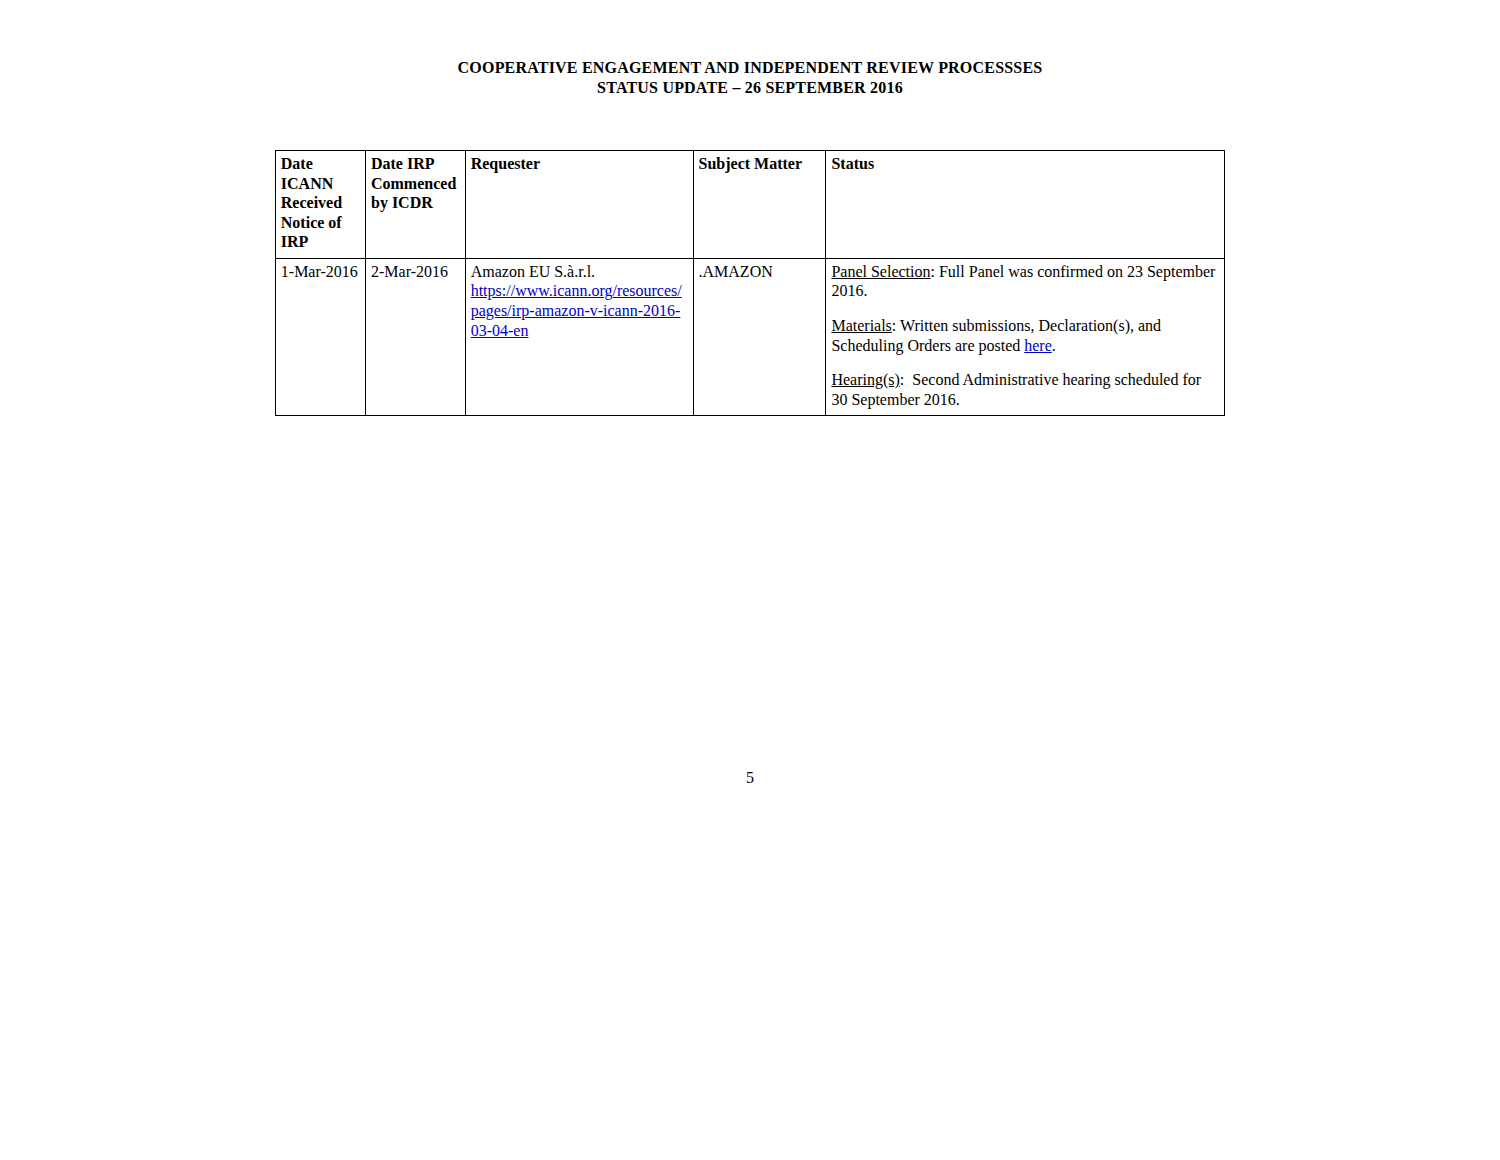COOPERATIVE ENGAGEMENT AND INDEPENDENT REVIEW PROCESSSES
STATUS UPDATE – 26 SEPTEMBER 2016
| Date ICANN Received Notice of IRP | Date IRP Commenced by ICDR | Requester | Subject Matter | Status |
| --- | --- | --- | --- | --- |
| 1-Mar-2016 | 2-Mar-2016 | Amazon EU S.à.r.l. https://www.icann.org/resources/pages/irp-amazon-v-icann-2016-03-04-en | .AMAZON | Panel Selection : Full Panel was confirmed on 23 September 2016. Materials : Written submissions, Declaration(s), and Scheduling Orders are posted here . Hearing(s) : Second Administrative hearing scheduled for 30 September 2016. |
5